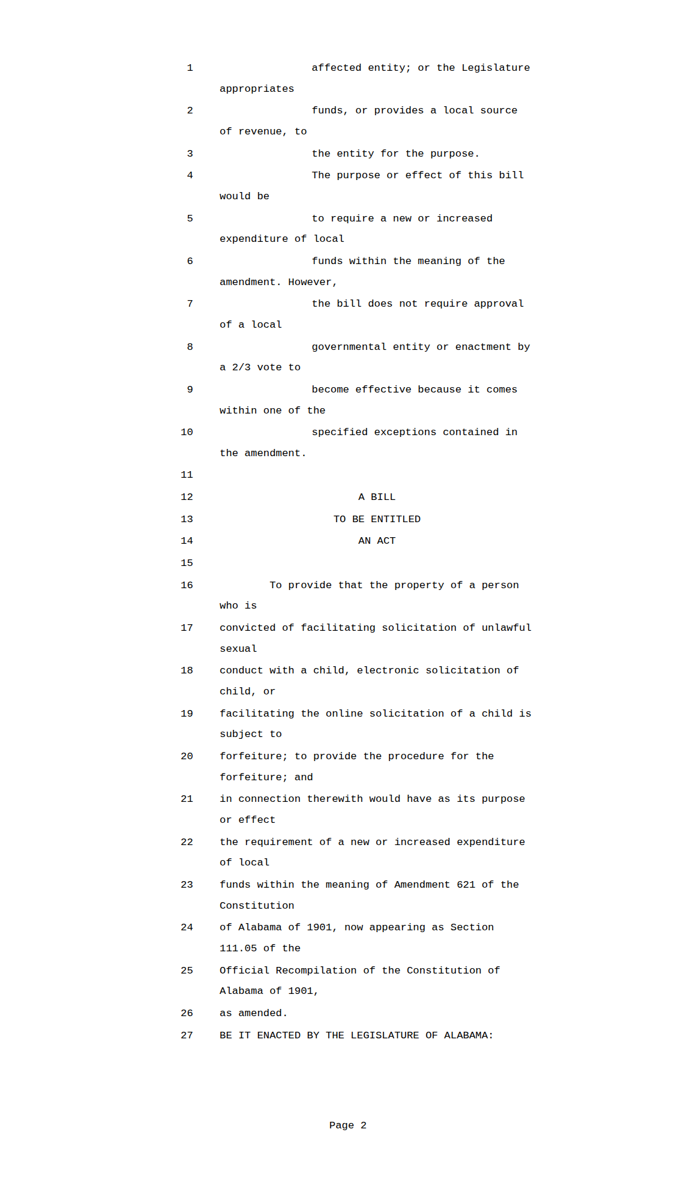| 1 | affected entity; or the Legislature appropriates |
| 2 | funds, or provides a local source of revenue, to |
| 3 | the entity for the purpose. |
| 4 | The purpose or effect of this bill would be |
| 5 | to require a new or increased expenditure of local |
| 6 | funds within the meaning of the amendment. However, |
| 7 | the bill does not require approval of a local |
| 8 | governmental entity or enactment by a 2/3 vote to |
| 9 | become effective because it comes within one of the |
| 10 | specified exceptions contained in the amendment. |
| 11 | |
| 12 | A BILL |
| 13 | TO BE ENTITLED |
| 14 | AN ACT |
| 15 | |
| 16 | To provide that the property of a person who is |
| 17 | convicted of facilitating solicitation of unlawful sexual |
| 18 | conduct with a child, electronic solicitation of child, or |
| 19 | facilitating the online solicitation of a child is subject to |
| 20 | forfeiture; to provide the procedure for the forfeiture; and |
| 21 | in connection therewith would have as its purpose or effect |
| 22 | the requirement of a new or increased expenditure of local |
| 23 | funds within the meaning of Amendment 621 of the Constitution |
| 24 | of Alabama of 1901, now appearing as Section 111.05 of the |
| 25 | Official Recompilation of the Constitution of Alabama of 1901, |
| 26 | as amended. |
| 27 | BE IT ENACTED BY THE LEGISLATURE OF ALABAMA: |
Page 2